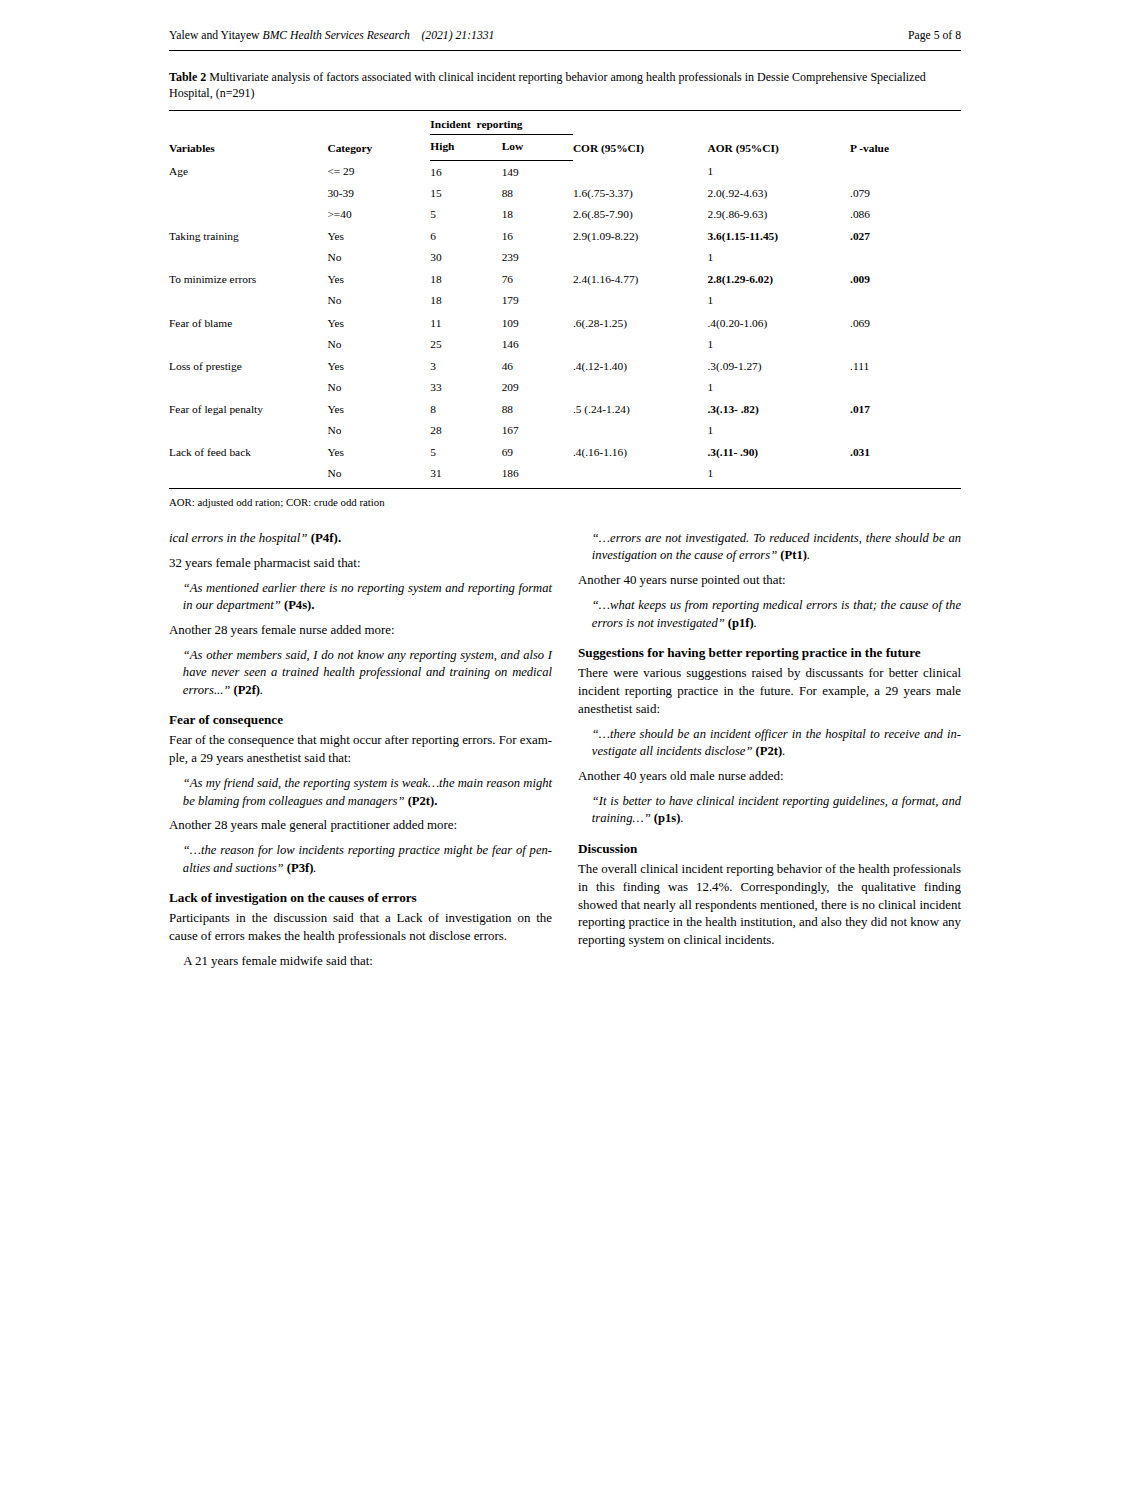Yalew and Yitayew BMC Health Services Research (2021) 21:1331
Page 5 of 8
Table 2 Multivariate analysis of factors associated with clinical incident reporting behavior among health professionals in Dessie Comprehensive Specialized Hospital, (n=291)
| Variables | Category | Incident reporting | COR (95%CI) | AOR (95%CI) | P -value |
| --- | --- | --- | --- | --- | --- |
| High | Low |
| Age | <= 29 | 16 | 149 | | 1 | |
| | 30-39 | 15 | 88 | 1.6(.75-3.37) | 2.0(.92-4.63) | .079 |
| | >=40 | 5 | 18 | 2.6(.85-7.90) | 2.9(.86-9.63) | .086 |
| Taking training | Yes | 6 | 16 | 2.9(1.09-8.22) | 3.6(1.15-11.45) | .027 |
| | No | 30 | 239 | | 1 | |
| To minimize errors | Yes | 18 | 76 | 2.4(1.16-4.77) | 2.8(1.29-6.02) | .009 |
| | No | 18 | 179 | | 1 | |
| Fear of blame | Yes | 11 | 109 | .6(.28-1.25) | .4(0.20-1.06) | .069 |
| | No | 25 | 146 | | 1 | |
| Loss of prestige | Yes | 3 | 46 | .4(.12-1.40) | .3(.09-1.27) | .111 |
| | No | 33 | 209 | | 1 | |
| Fear of legal penalty | Yes | 8 | 88 | .5 (.24-1.24) | .3(.13- .82) | .017 |
| | No | 28 | 167 | | 1 | |
| Lack of feed back | Yes | 5 | 69 | .4(.16-1.16) | .3(.11- .90) | .031 |
| | No | 31 | 186 | | 1 | |
AOR: adjusted odd ration; COR: crude odd ration
ical errors in the hospital” (P4f).
32 years female pharmacist said that:
“As mentioned earlier there is no reporting system and reporting format in our department” (P4s).
Another 28 years female nurse added more:
“As other members said, I do not know any reporting system, and also I have never seen a trained health professional and training on medical errors...” (P2f).
Fear of consequence
Fear of the consequence that might occur after reporting errors. For example, a 29 years anesthetist said that:
“As my friend said, the reporting system is weak…the main reason might be blaming from colleagues and managers” (P2t).
Another 28 years male general practitioner added more:
“…the reason for low incidents reporting practice might be fear of penalties and suctions” (P3f).
Lack of investigation on the causes of errors
Participants in the discussion said that a Lack of investigation on the cause of errors makes the health professionals not disclose errors.
A 21 years female midwife said that:
“…errors are not investigated. To reduced incidents, there should be an investigation on the cause of errors” (Pt1).
Another 40 years nurse pointed out that:
“…what keeps us from reporting medical errors is that; the cause of the errors is not investigated” (p1f).
Suggestions for having better reporting practice in the future
There were various suggestions raised by discussants for better clinical incident reporting practice in the future. For example, a 29 years male anesthetist said:
“…there should be an incident officer in the hospital to receive and investigate all incidents disclose” (P2t).
Another 40 years old male nurse added:
“It is better to have clinical incident reporting guidelines, a format, and training…” (p1s).
Discussion
The overall clinical incident reporting behavior of the health professionals in this finding was 12.4%. Correspondingly, the qualitative finding showed that nearly all respondents mentioned, there is no clinical incident reporting practice in the health institution, and also they did not know any reporting system on clinical incidents.